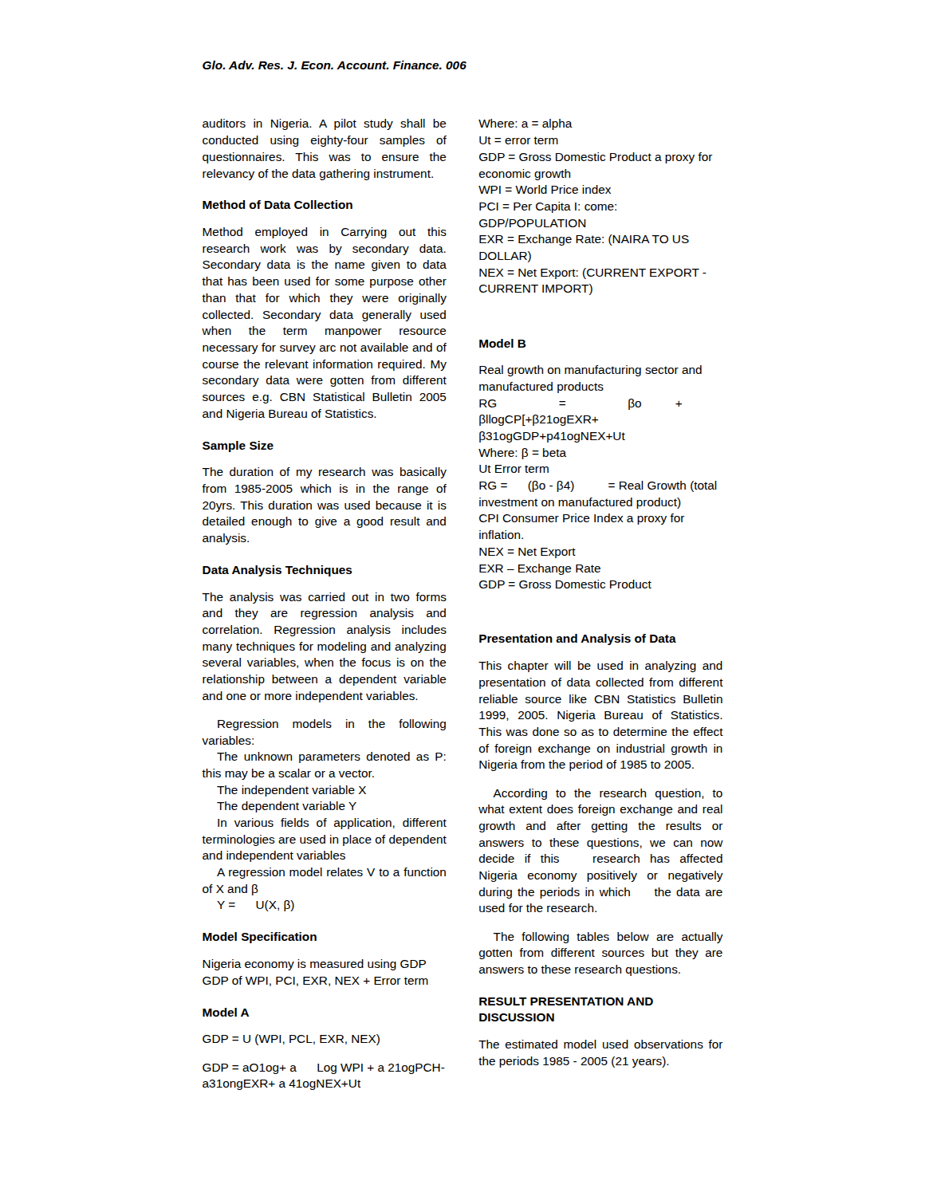Glo. Adv. Res. J. Econ. Account. Finance. 006
auditors in Nigeria. A pilot study shall be conducted using eighty-four samples of questionnaires. This was to ensure the relevancy of the data gathering instrument.
Method of Data Collection
Method employed in Carrying out this research work was by secondary data. Secondary data is the name given to data that has been used for some purpose other than that for which they were originally collected. Secondary data generally used when the term manpower resource necessary for survey arc not available and of course the relevant information required. My secondary data were gotten from different sources e.g. CBN Statistical Bulletin 2005 and Nigeria Bureau of Statistics.
Sample Size
The duration of my research was basically from 1985-2005 which is in the range of 20yrs. This duration was used because it is detailed enough to give a good result and analysis.
Data Analysis Techniques
The analysis was carried out in two forms and they are regression analysis and correlation. Regression analysis includes many techniques for modeling and analyzing several variables, when the focus is on the relationship between a dependent variable and one or more independent variables.
Regression models in the following variables:
The unknown parameters denoted as P: this may be a scalar or a vector.
The independent variable X
The dependent variable Y
In various fields of application, different terminologies are used in place of dependent and independent variables
A regression model relates V to a function of X and β
Y = U(X, β)
Model Specification
Nigeria economy is measured using GDP
GDP of WPI, PCI, EXR, NEX + Error term
Model A
GDP = U (WPI, PCL, EXR, NEX)
GDP = aO1og+ a Log WPI + a 21ogPCH- a31ongEXR+ a 41ogNEX+Ut
Where: a = alpha
Ut = error term
GDP = Gross Domestic Product a proxy for economic growth
WPI = World Price index
PCI = Per Capita I: come: GDP/POPULATION
EXR = Exchange Rate: (NAIRA TO US DOLLAR)
NEX = Net Export: (CURRENT EXPORT - CURRENT IMPORT)
Model B
Real growth on manufacturing sector and manufactured products
RG = βo + βllogCP[+β21ogEXR+ β31ogGDP+p41ogNEX+Ut
Where: β = beta
Ut Error term
RG = (βo - β4) = Real Growth (total investment on manufactured product)
CPI Consumer Price Index a proxy for inflation.
NEX = Net Export
EXR – Exchange Rate
GDP = Gross Domestic Product
Presentation and Analysis of Data
This chapter will be used in analyzing and presentation of data collected from different reliable source like CBN Statistics Bulletin 1999, 2005. Nigeria Bureau of Statistics. This was done so as to determine the effect of foreign exchange on industrial growth in Nigeria from the period of 1985 to 2005.
According to the research question, to what extent does foreign exchange and real growth and after getting the results or answers to these questions, we can now decide if this research has affected Nigeria economy positively or negatively during the periods in which the data are used for the research.
The following tables below are actually gotten from different sources but they are answers to these research questions.
Result Presentation and Discussion
The estimated model used observations for the periods 1985 - 2005 (21 years).